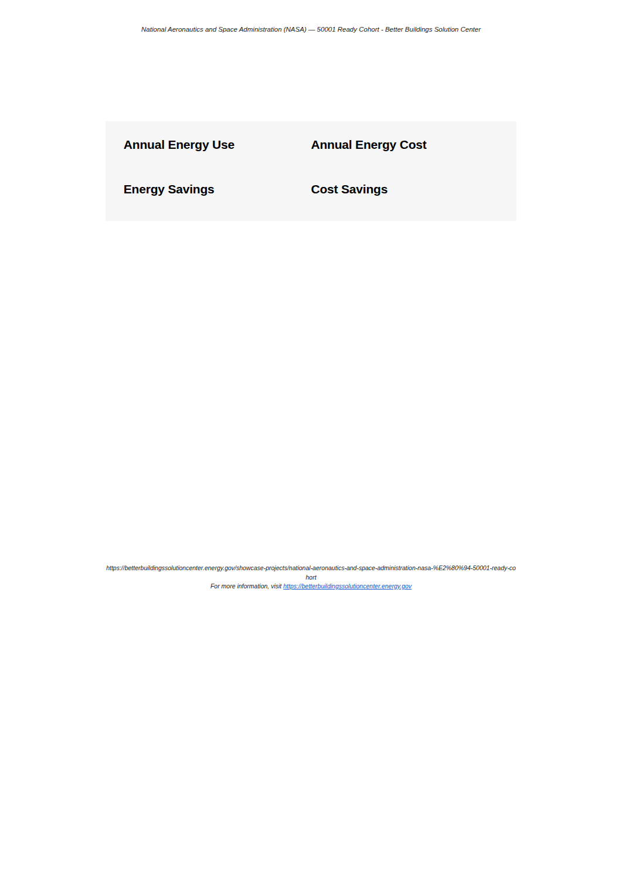National Aeronautics and Space Administration (NASA) — 50001 Ready Cohort - Better Buildings Solution Center
| Annual Energy Use | Annual Energy Cost |
| Energy Savings | Cost Savings |
https://betterbuildingssolutioncenter.energy.gov/showcase-projects/national-aeronautics-and-space-administration-nasa-%E2%80%94-50001-ready-cohort
For more information, visit https://betterbuildingssolutioncenter.energy.gov